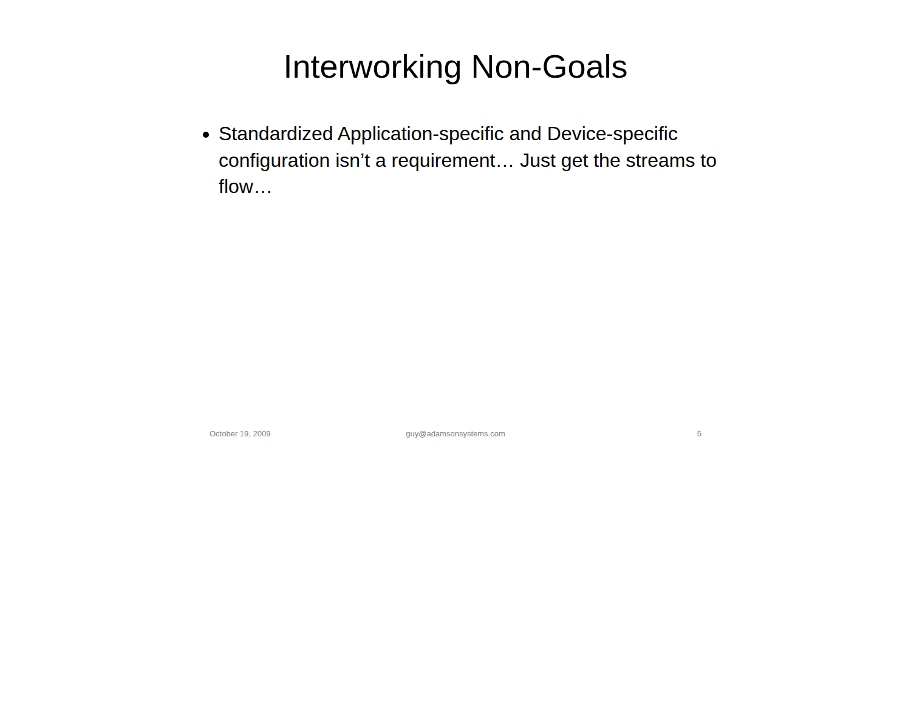Interworking Non-Goals
Standardized Application-specific and Device-specific configuration isn’t a requirement… Just get the streams to flow…
October 19, 2009
guy@adamsonsystems.com
5